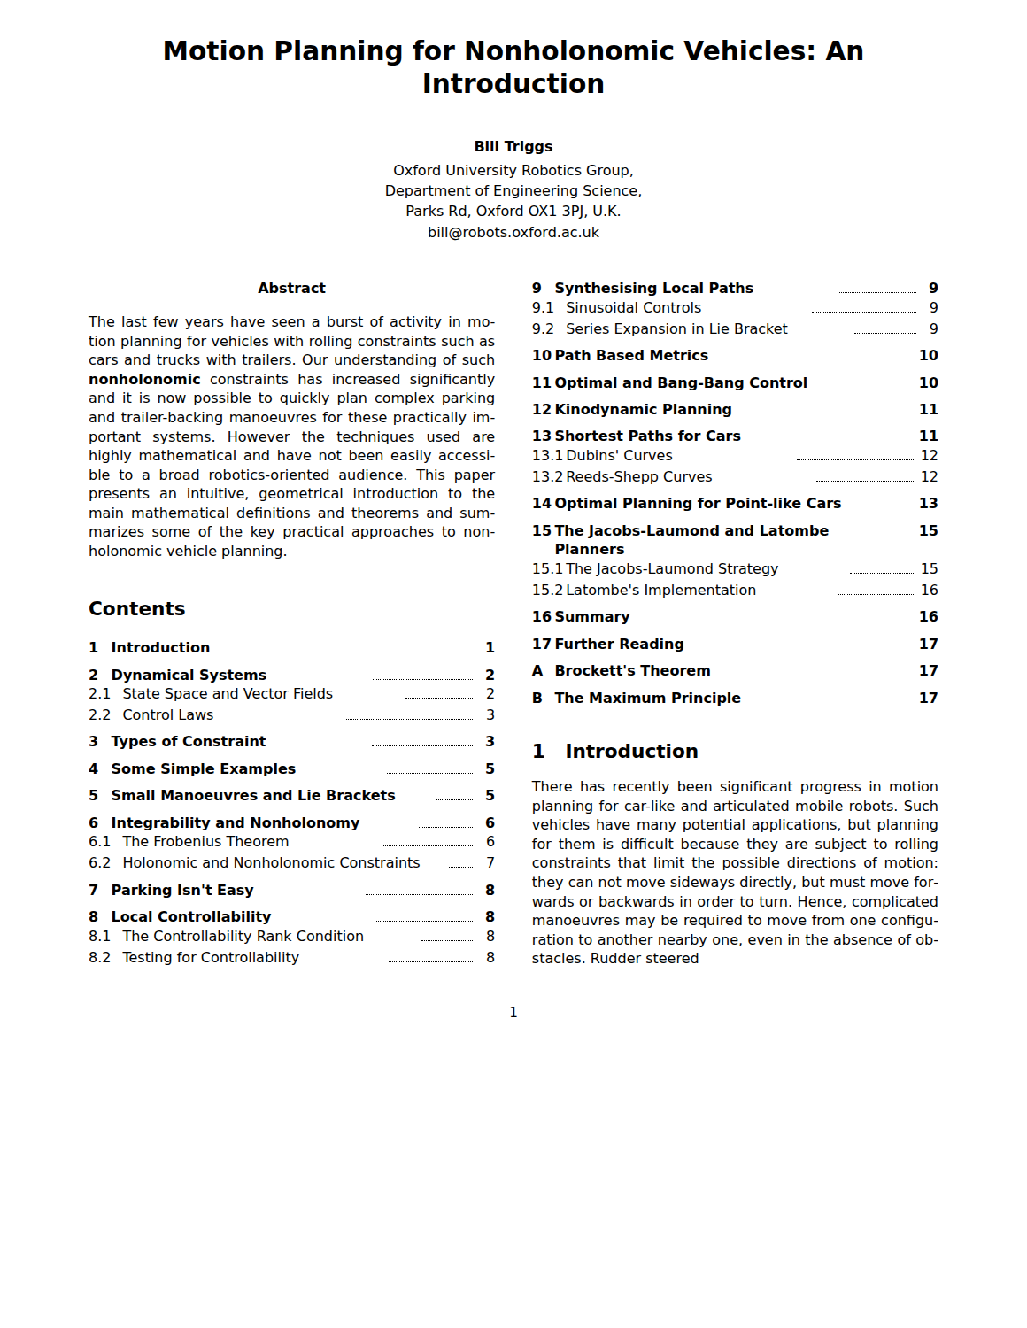Motion Planning for Nonholonomic Vehicles: An Introduction
Bill Triggs
Oxford University Robotics Group,
Department of Engineering Science,
Parks Rd, Oxford OX1 3PJ, U.K.
bill@robots.oxford.ac.uk
Abstract
The last few years have seen a burst of activity in motion planning for vehicles with rolling constraints such as cars and trucks with trailers. Our understanding of such nonholonomic constraints has increased significantly and it is now possible to quickly plan complex parking and trailer-backing manoeuvres for these practically important systems. However the techniques used are highly mathematical and have not been easily accessible to a broad robotics-oriented audience. This paper presents an intuitive, geometrical introduction to the main mathematical definitions and theorems and summarizes some of the key practical approaches to nonholonomic vehicle planning.
Contents
1 Introduction 1
2 Dynamical Systems 2
2.1 State Space and Vector Fields 2
2.2 Control Laws 3
3 Types of Constraint 3
4 Some Simple Examples 5
5 Small Manoeuvres and Lie Brackets 5
6 Integrability and Nonholonomy 6
6.1 The Frobenius Theorem 6
6.2 Holonomic and Nonholonomic Constraints 7
7 Parking Isn't Easy 8
8 Local Controllability 8
8.1 The Controllability Rank Condition 8
8.2 Testing for Controllability 8
9 Synthesising Local Paths 9
9.1 Sinusoidal Controls 9
9.2 Series Expansion in Lie Bracket 9
10 Path Based Metrics 10
11 Optimal and Bang-Bang Control 10
12 Kinodynamic Planning 11
13 Shortest Paths for Cars 11
13.1 Dubins' Curves 12
13.2 Reeds-Shepp Curves 12
14 Optimal Planning for Point-like Cars 13
15 The Jacobs-Laumond and Latombe Planners 15
15.1 The Jacobs-Laumond Strategy 15
15.2 Latombe's Implementation 16
16 Summary 16
17 Further Reading 17
ABrockett's Theorem 17
BThe Maximum Principle 17
1 Introduction
There has recently been significant progress in motion planning for car-like and articulated mobile robots. Such vehicles have many potential applications, but planning for them is difficult because they are subject to rolling constraints that limit the possible directions of motion: they can not move sideways directly, but must move forwards or backwards in order to turn. Hence, complicated manoeuvres may be required to move from one configuration to another nearby one, even in the absence of obstacles. Rudder steered
1